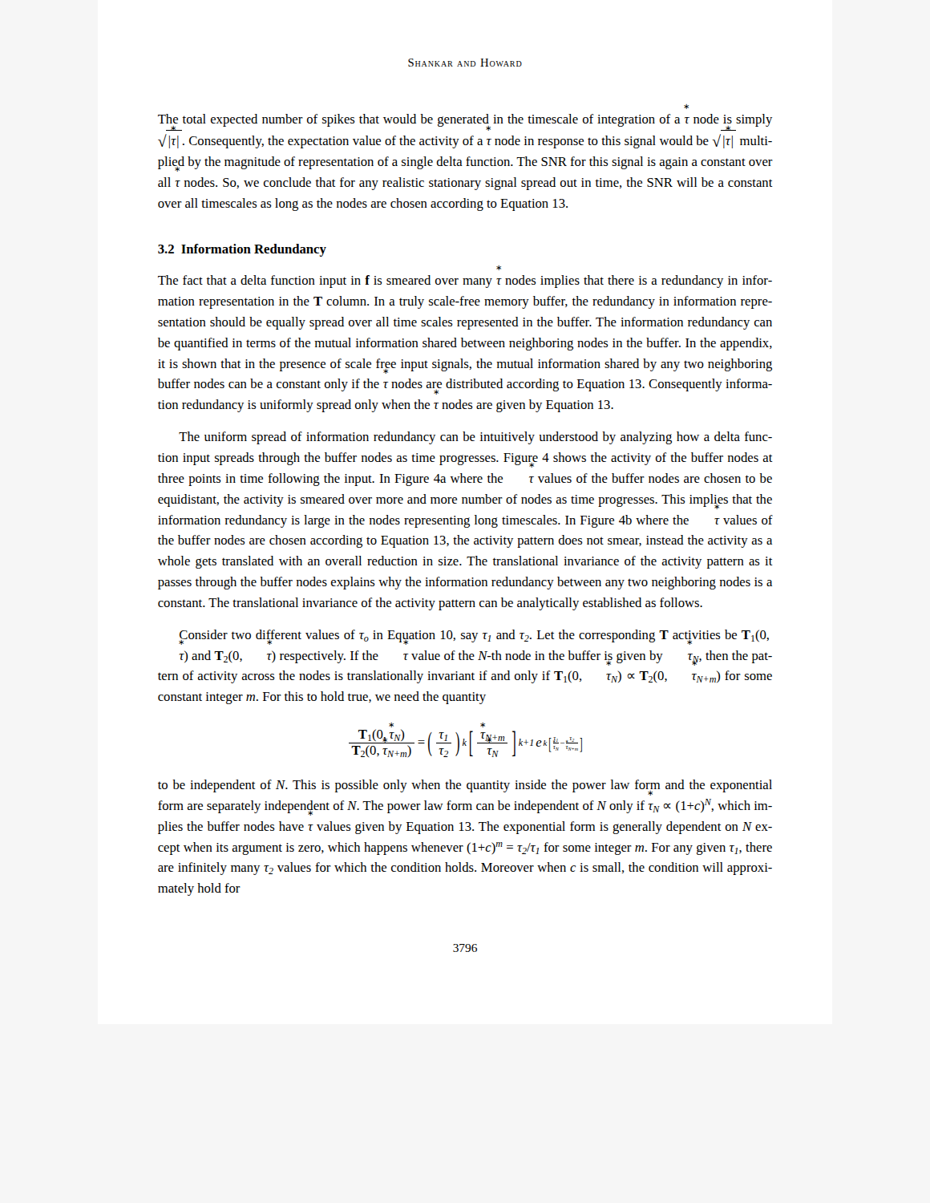Shankar and Howard
The total expected number of spikes that would be generated in the timescale of integration of a τ∗ node is simply |τ∗|. Consequently, the expectation value of the activity of a τ∗ node in response to this signal would be |τ∗| multiplied by the magnitude of representation of a single delta function. The SNR for this signal is again a constant over all τ∗ nodes. So, we conclude that for any realistic stationary signal spread out in time, the SNR will be a constant over all timescales as long as the nodes are chosen according to Equation 13.
3.2 Information Redundancy
The fact that a delta function input in f is smeared over many τ∗ nodes implies that there is a redundancy in information representation in the T column. In a truly scale-free memory buffer, the redundancy in information representation should be equally spread over all time scales represented in the buffer. The information redundancy can be quantified in terms of the mutual information shared between neighboring nodes in the buffer. In the appendix, it is shown that in the presence of scale free input signals, the mutual information shared by any two neighboring buffer nodes can be a constant only if the τ∗ nodes are distributed according to Equation 13. Consequently information redundancy is uniformly spread only when the τ∗ nodes are given by Equation 13.
The uniform spread of information redundancy can be intuitively understood by analyzing how a delta function input spreads through the buffer nodes as time progresses. Figure 4 shows the activity of the buffer nodes at three points in time following the input. In Figure 4a where the τ∗ values of the buffer nodes are chosen to be equidistant, the activity is smeared over more and more number of nodes as time progresses. This implies that the information redundancy is large in the nodes representing long timescales. In Figure 4b where the τ∗ values of the buffer nodes are chosen according to Equation 13, the activity pattern does not smear, instead the activity as a whole gets translated with an overall reduction in size. The translational invariance of the activity pattern as it passes through the buffer nodes explains why the information redundancy between any two neighboring nodes is a constant. The translational invariance of the activity pattern can be analytically established as follows.
Consider two different values of τo in Equation 10, say τ1 and τ2. Let the corresponding T activities be T1(0, τ∗) and T2(0, τ∗) respectively. If the τ∗ value of the N-th node in the buffer is given by τ∗N, then the pattern of activity across the nodes is translationally invariant if and only if T1(0, τ∗N) ∝ T2(0, τ∗N+m) for some constant integer m. For this to hold true, we need the quantity
T1(0, τ∗N) T2(0, τ∗N+m) = ( τ1 τ2 )k [ τ∗N+m τ∗N ]k+1 e k [ τ1 τ∗N − τ2 τ∗N+m ]
to be independent of N. This is possible only when the quantity inside the power law form and the exponential form are separately independent of N. The power law form can be independent of N only if τ∗N ∝ (1+c)N, which implies the buffer nodes have τ∗ values given by Equation 13. The exponential form is generally dependent on N except when its argument is zero, which happens whenever (1+c)m = τ2/τ1 for some integer m. For any given τ1, there are infinitely many τ2 values for which the condition holds. Moreover when c is small, the condition will approximately hold for
3796